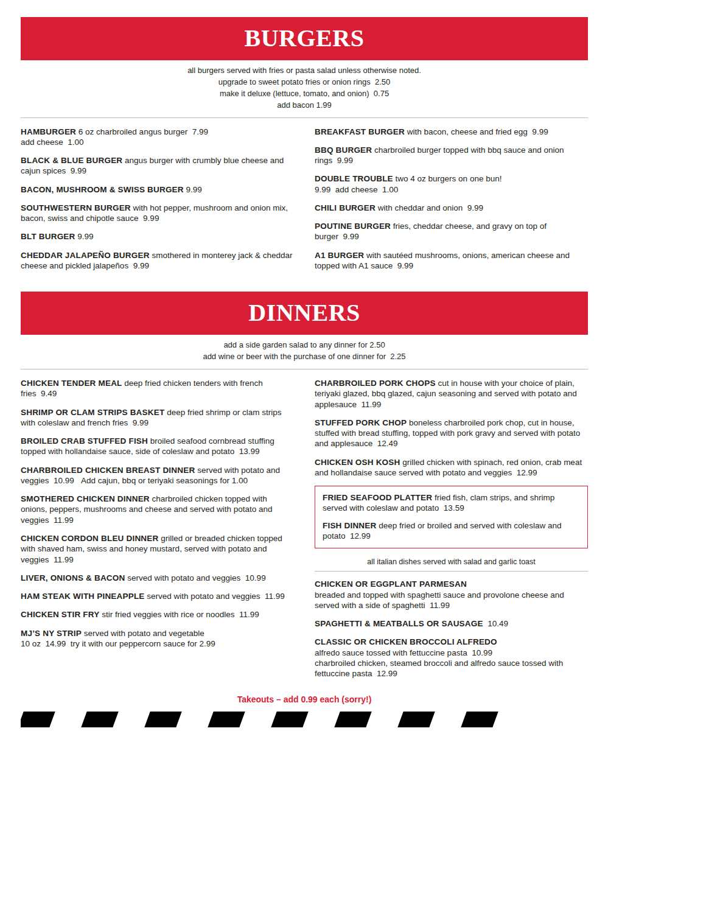BURGERS
all burgers served with fries or pasta salad unless otherwise noted.
upgrade to sweet potato fries or onion rings 2.50
make it deluxe (lettuce, tomato, and onion) 0.75
add bacon 1.99
HAMBURGER 6 oz charbroiled angus burger 7.99
add cheese 1.00
BLACK & BLUE BURGER angus burger with crumbly blue cheese and cajun spices 9.99
BACON, MUSHROOM & SWISS BURGER 9.99
SOUTHWESTERN BURGER with hot pepper, mushroom and onion mix, bacon, swiss and chipotle sauce 9.99
BLT BURGER 9.99
CHEDDAR JALAPEÑO BURGER smothered in monterey jack & cheddar cheese and pickled jalapeños 9.99
BREAKFAST BURGER with bacon, cheese and fried egg 9.99
BBQ BURGER charbroiled burger topped with bbq sauce and onion rings 9.99
DOUBLE TROUBLE two 4 oz burgers on one bun!
9.99 add cheese 1.00
CHILI BURGER with cheddar and onion 9.99
POUTINE BURGER fries, cheddar cheese, and gravy on top of burger 9.99
A1 BURGER with sautéed mushrooms, onions, american cheese and topped with A1 sauce 9.99
DINNERS
add a side garden salad to any dinner for 2.50
add wine or beer with the purchase of one dinner for 2.25
CHICKEN TENDER MEAL deep fried chicken tenders with french fries 9.49
SHRIMP OR CLAM STRIPS BASKET deep fried shrimp or clam strips with coleslaw and french fries 9.99
BROILED CRAB STUFFED FISH broiled seafood cornbread stuffing topped with hollandaise sauce, side of coleslaw and potato 13.99
CHARBROILED CHICKEN BREAST DINNER served with potato and veggies 10.99 Add cajun, bbq or teriyaki seasonings for 1.00
SMOTHERED CHICKEN DINNER charbroiled chicken topped with onions, peppers, mushrooms and cheese and served with potato and veggies 11.99
CHICKEN CORDON BLEU DINNER grilled or breaded chicken topped with shaved ham, swiss and honey mustard, served with potato and veggies 11.99
LIVER, ONIONS & BACON served with potato and veggies 10.99
HAM STEAK WITH PINEAPPLE served with potato and veggies 11.99
CHICKEN STIR FRY stir fried veggies with rice or noodles 11.99
MJ’S NY STRIP served with potato and vegetable
10 oz 14.99 try it with our peppercorn sauce for 2.99
CHARBROILED PORK CHOPS cut in house with your choice of plain, teriyaki glazed, bbq glazed, cajun seasoning and served with potato and applesauce 11.99
STUFFED PORK CHOP boneless charbroiled pork chop, cut in house, stuffed with bread stuffing, topped with pork gravy and served with potato and applesauce 12.49
CHICKEN OSH KOSH grilled chicken with spinach, red onion, crab meat and hollandaise sauce served with potato and veggies 12.99
FRIED SEAFOOD PLATTER fried fish, clam strips, and shrimp served with coleslaw and potato 13.59
FISH DINNER deep fried or broiled and served with coleslaw and potato 12.99
all italian dishes served with salad and garlic toast
CHICKEN OR EGGPLANT PARMESAN
breaded and topped with spaghetti sauce and provolone cheese and served with a side of spaghetti 11.99
SPAGHETTI & MEATBALLS OR SAUSAGE 10.49
CLASSIC OR CHICKEN BROCCOLI ALFREDO
alfredo sauce tossed with fettuccine pasta 10.99
charbroiled chicken, steamed broccoli and alfredo sauce tossed with fettuccine pasta 12.99
Takeouts – add 0.99 each (sorry!)